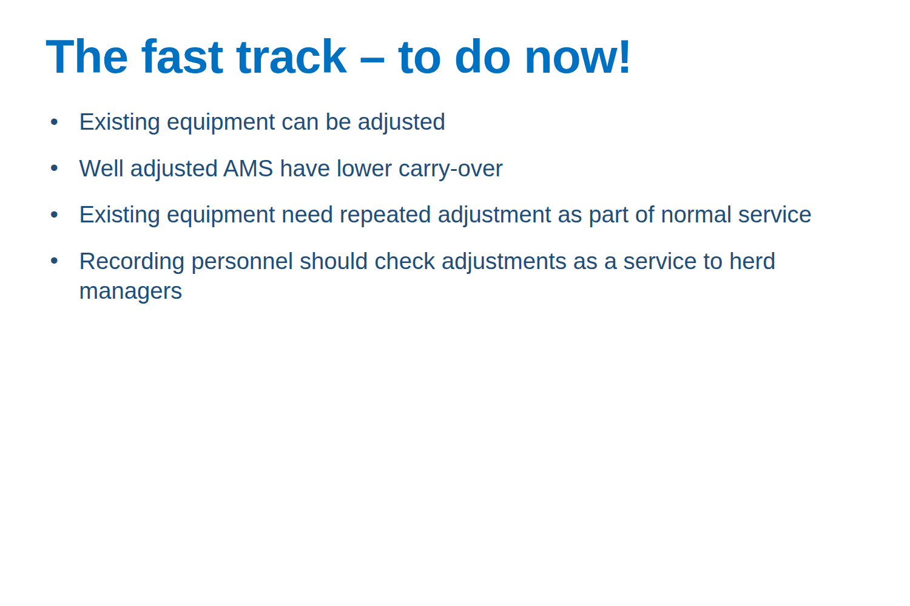The fast track – to do now!
Existing equipment can be adjusted
Well adjusted AMS have lower carry-over
Existing equipment need repeated adjustment as part of normal service
Recording personnel should check adjustments as a service to herd managers